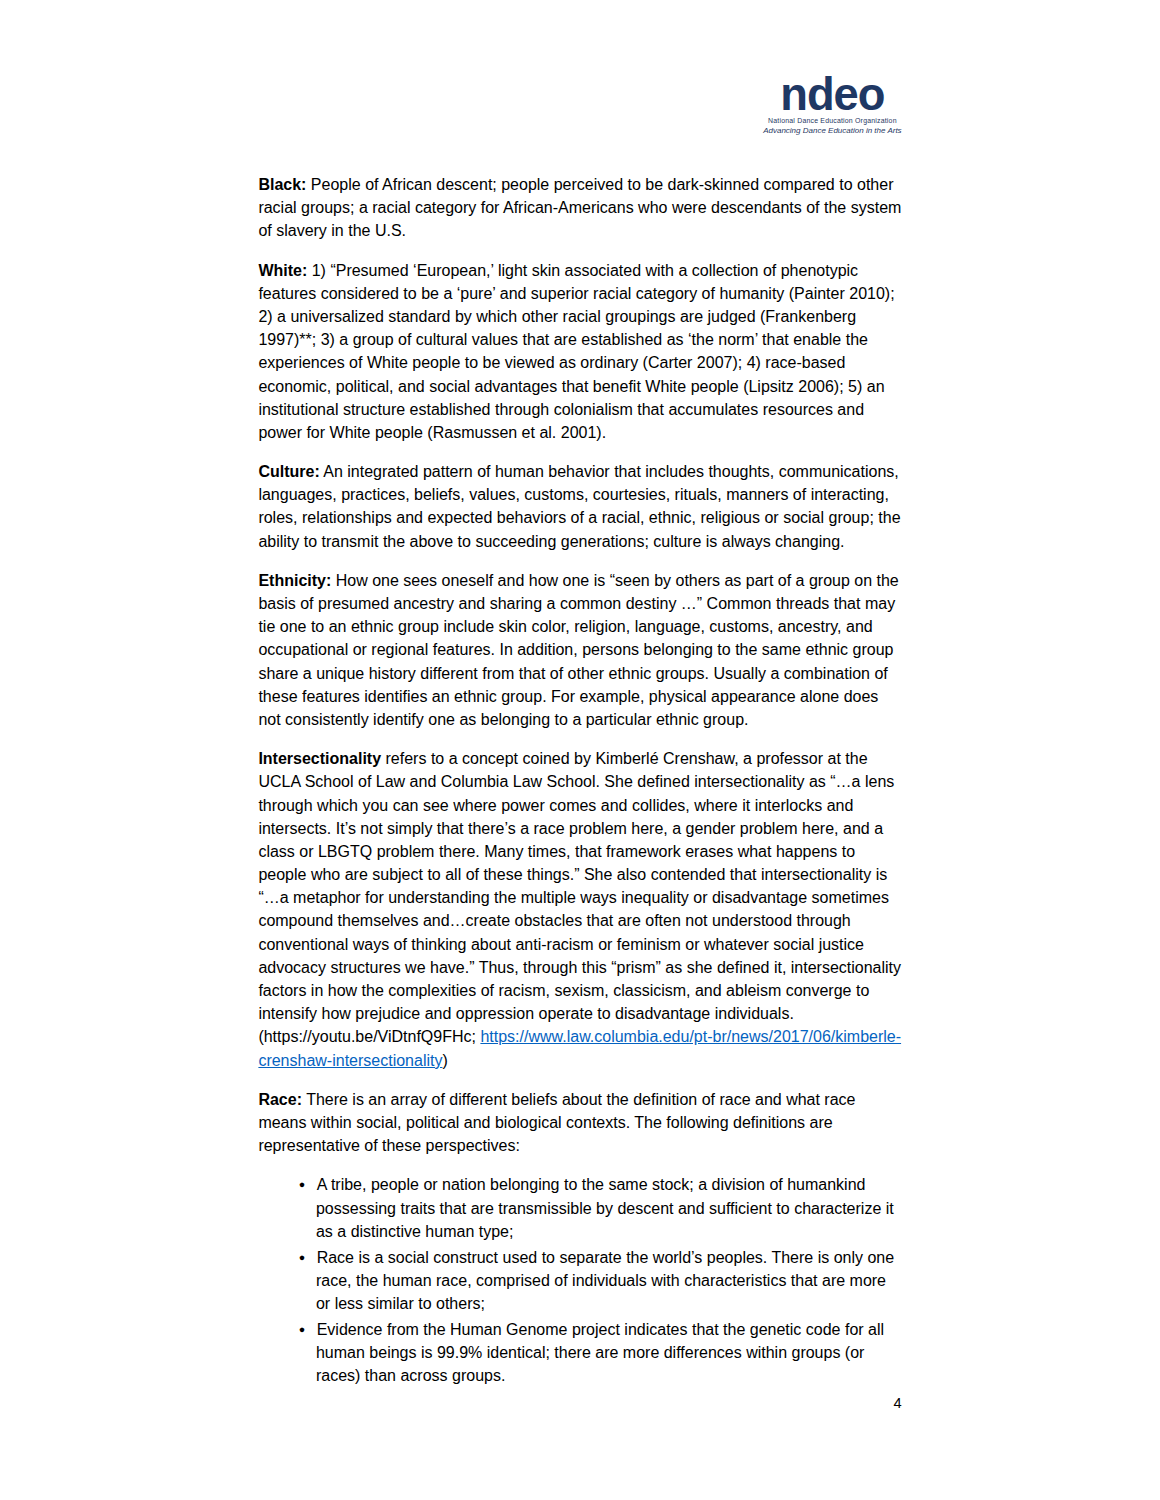ndeo
National Dance Education Organization
Advancing Dance Education in the Arts
Black: People of African descent; people perceived to be dark-skinned compared to other racial groups; a racial category for African-Americans who were descendants of the system of slavery in the U.S.
White: 1) “Presumed ‘European,’ light skin associated with a collection of phenotypic features considered to be a ‘pure’ and superior racial category of humanity (Painter 2010); 2) a universalized standard by which other racial groupings are judged (Frankenberg 1997)**; 3) a group of cultural values that are established as ‘the norm’ that enable the experiences of White people to be viewed as ordinary (Carter 2007); 4) race-based economic, political, and social advantages that benefit White people (Lipsitz 2006); 5) an institutional structure established through colonialism that accumulates resources and power for White people (Rasmussen et al. 2001).
Culture: An integrated pattern of human behavior that includes thoughts, communications, languages, practices, beliefs, values, customs, courtesies, rituals, manners of interacting, roles, relationships and expected behaviors of a racial, ethnic, religious or social group; the ability to transmit the above to succeeding generations; culture is always changing.
Ethnicity: How one sees oneself and how one is “seen by others as part of a group on the basis of presumed ancestry and sharing a common destiny …” Common threads that may tie one to an ethnic group include skin color, religion, language, customs, ancestry, and occupational or regional features. In addition, persons belonging to the same ethnic group share a unique history different from that of other ethnic groups. Usually a combination of these features identifies an ethnic group. For example, physical appearance alone does not consistently identify one as belonging to a particular ethnic group.
Intersectionality refers to a concept coined by Kimberlé Crenshaw, a professor at the UCLA School of Law and Columbia Law School. She defined intersectionality as “…a lens through which you can see where power comes and collides, where it interlocks and intersects. It’s not simply that there’s a race problem here, a gender problem here, and a class or LBGTQ problem there. Many times, that framework erases what happens to people who are subject to all of these things.” She also contended that intersectionality is “…a metaphor for understanding the multiple ways inequality or disadvantage sometimes compound themselves and…create obstacles that are often not understood through conventional ways of thinking about anti-racism or feminism or whatever social justice advocacy structures we have.” Thus, through this “prism” as she defined it, intersectionality factors in how the complexities of racism, sexism, classicism, and ableism converge to intensify how prejudice and oppression operate to disadvantage individuals. (https://youtu.be/ViDtnfQ9FHc; https://www.law.columbia.edu/pt-br/news/2017/06/kimberle-crenshaw-intersectionality)
Race: There is an array of different beliefs about the definition of race and what race means within social, political and biological contexts. The following definitions are representative of these perspectives:
A tribe, people or nation belonging to the same stock; a division of humankind possessing traits that are transmissible by descent and sufficient to characterize it as a distinctive human type;
Race is a social construct used to separate the world’s peoples. There is only one race, the human race, comprised of individuals with characteristics that are more or less similar to others;
Evidence from the Human Genome project indicates that the genetic code for all human beings is 99.9% identical; there are more differences within groups (or races) than across groups.
4